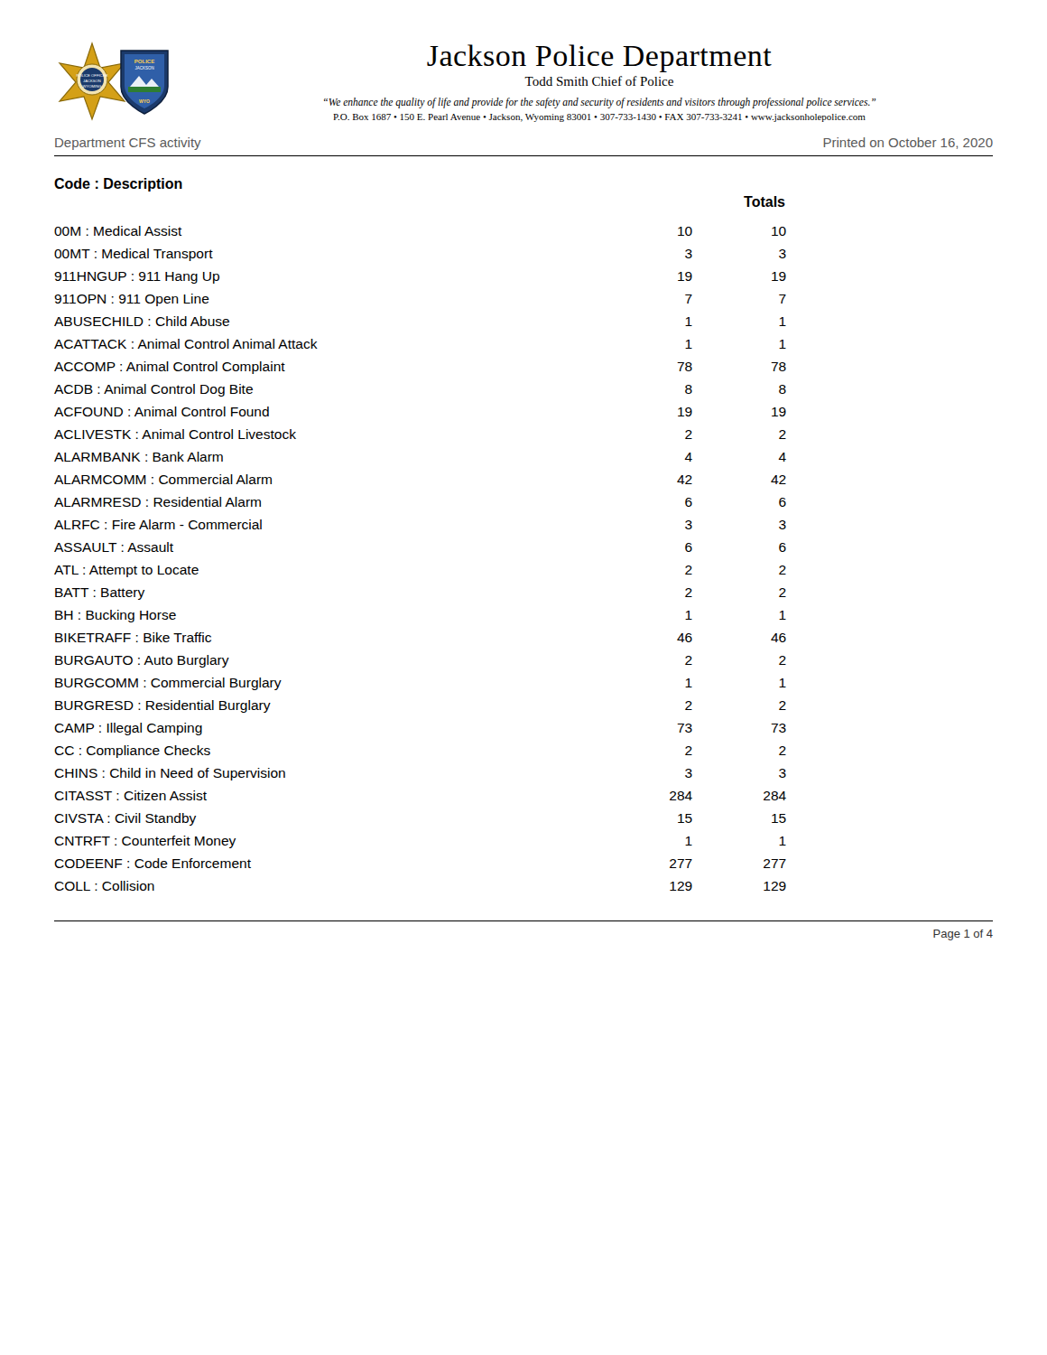POLICE OFFICER JACKSON WYOMING POLICE JACKSON WYO
Jackson Police Department
Todd Smith Chief of Police
“We enhance the quality of life and provide for the safety and security of residents and visitors through professional police services.”
P.O. Box 1687 • 150 E. Pearl Avenue • Jackson, Wyoming 83001 • 307-733-1430 • FAX 307-733-3241 • www.jacksonholepolice.com
Department CFS activity Printed on October 16, 2020
Code : Description
Totals
| 00M : Medical Assist | 10 | 10 | |
| 00MT : Medical Transport | 3 | 3 | |
| 911HNGUP : 911 Hang Up | 19 | 19 | |
| 911OPN : 911 Open Line | 7 | 7 | |
| ABUSECHILD : Child Abuse | 1 | 1 | |
| ACATTACK : Animal Control Animal Attack | 1 | 1 | |
| ACCOMP : Animal Control Complaint | 78 | 78 | |
| ACDB : Animal Control Dog Bite | 8 | 8 | |
| ACFOUND : Animal Control Found | 19 | 19 | |
| ACLIVESTK : Animal Control Livestock | 2 | 2 | |
| ALARMBANK : Bank Alarm | 4 | 4 | |
| ALARMCOMM : Commercial Alarm | 42 | 42 | |
| ALARMRESD : Residential Alarm | 6 | 6 | |
| ALRFC : Fire Alarm - Commercial | 3 | 3 | |
| ASSAULT : Assault | 6 | 6 | |
| ATL : Attempt to Locate | 2 | 2 | |
| BATT : Battery | 2 | 2 | |
| BH : Bucking Horse | 1 | 1 | |
| BIKETRAFF : Bike Traffic | 46 | 46 | |
| BURGAUTO : Auto Burglary | 2 | 2 | |
| BURGCOMM : Commercial Burglary | 1 | 1 | |
| BURGRESD : Residential Burglary | 2 | 2 | |
| CAMP : Illegal Camping | 73 | 73 | |
| CC : Compliance Checks | 2 | 2 | |
| CHINS : Child in Need of Supervision | 3 | 3 | |
| CITASST : Citizen Assist | 284 | 284 | |
| CIVSTA : Civil Standby | 15 | 15 | |
| CNTRFT : Counterfeit Money | 1 | 1 | |
| CODEENF : Code Enforcement | 277 | 277 | |
| COLL : Collision | 129 | 129 | |
Page 1 of 4